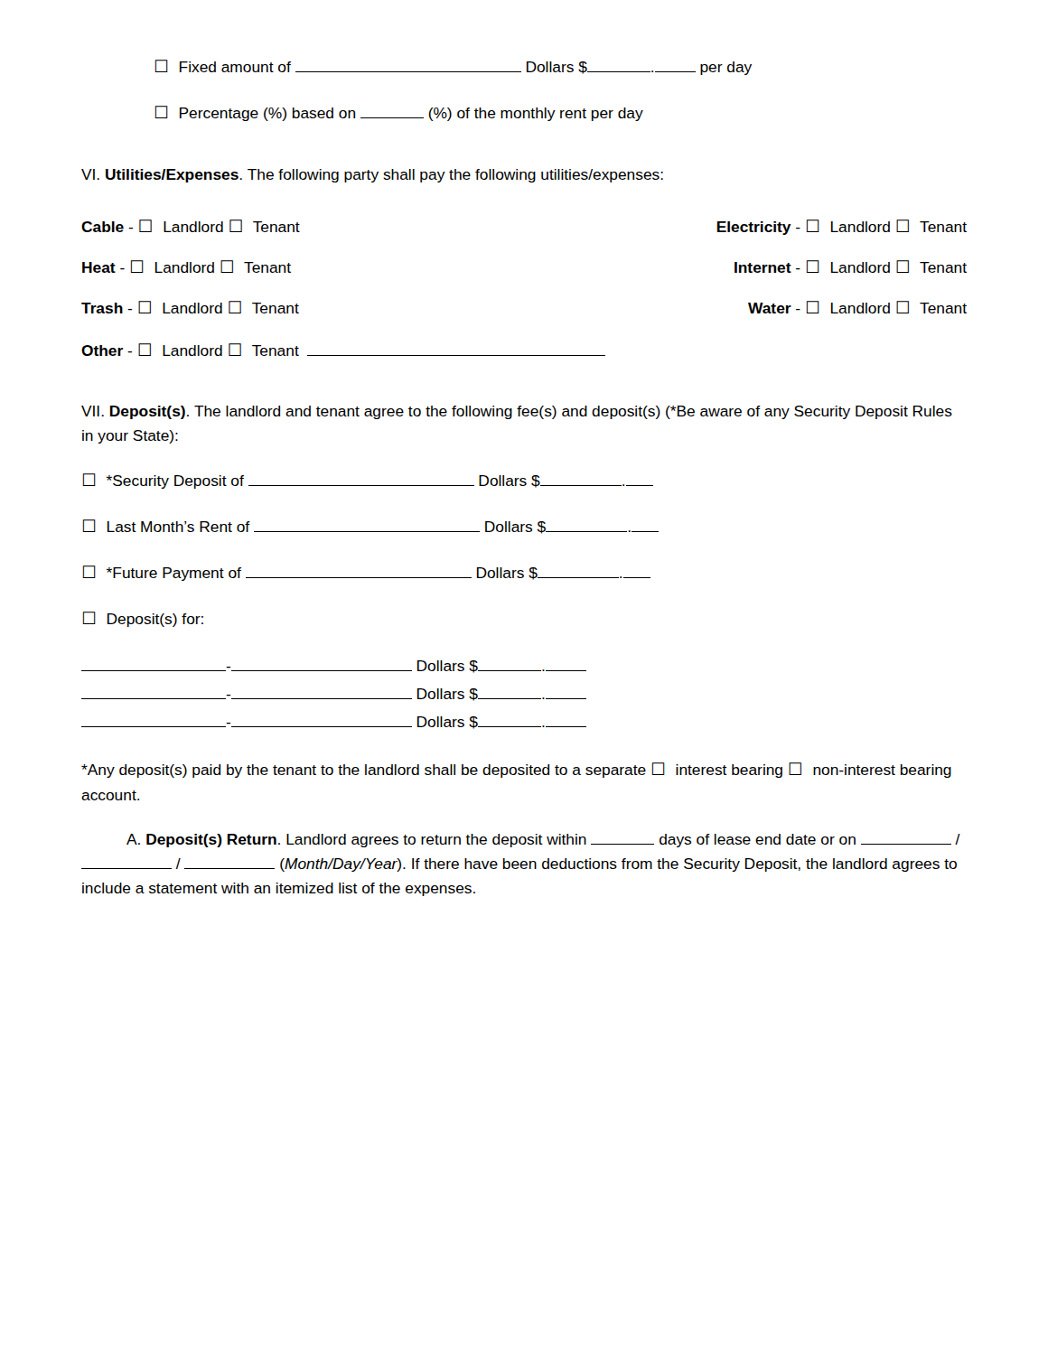☐ Fixed amount of Dollars $ . per day
☐ Percentage (%) based on (%) of the monthly rent per day
VI. Utilities/Expenses. The following party shall pay the following utilities/expenses:
| Cable - ☐ Landlord ☐ Tenant | Electricity - ☐ Landlord ☐ Tenant |
| Heat - ☐ Landlord ☐ Tenant | Internet - ☐ Landlord ☐ Tenant |
| Trash - ☐ Landlord ☐ Tenant | Water - ☐ Landlord ☐ Tenant |
Other - ☐ Landlord ☐ Tenant
VII. Deposit(s). The landlord and tenant agree to the following fee(s) and deposit(s) (*Be aware of any Security Deposit Rules in your State):
☐ *Security Deposit of Dollars $ .
☐ Last Month’s Rent of Dollars $ .
☐ *Future Payment of Dollars $ .
☐ Deposit(s) for:
| | - | | Dollars $ . |
| | - | | Dollars $ . |
| | - | | Dollars $ . |
*Any deposit(s) paid by the tenant to the landlord shall be deposited to a separate ☐ interest bearing ☐ non-interest bearing account.
A. Deposit(s) Return. Landlord agrees to return the deposit within days of lease end date or on / / (Month/Day/Year). If there have been deductions from the Security Deposit, the landlord agrees to include a statement with an itemized list of the expenses.